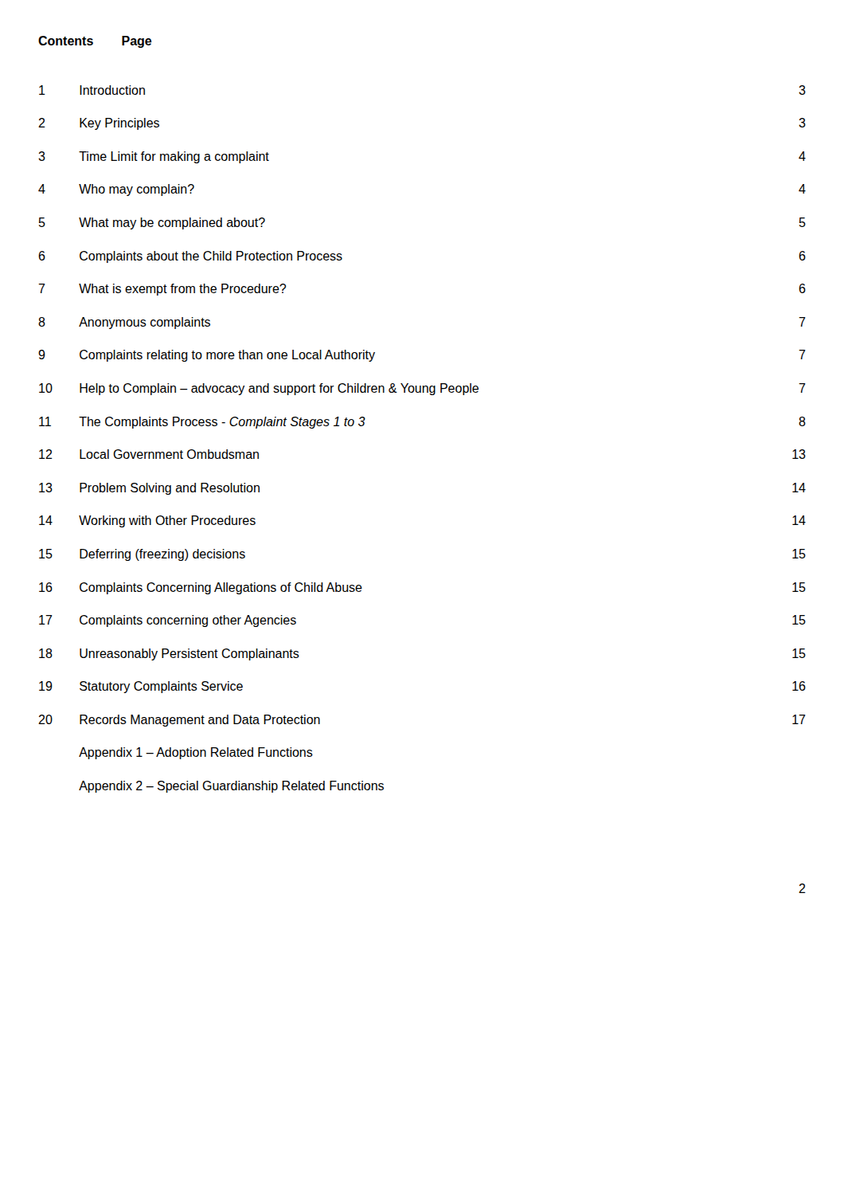Contents Page
| 1 | Introduction | 3 |
| 2 | Key Principles | 3 |
| 3 | Time Limit for making a complaint | 4 |
| 4 | Who may complain? | 4 |
| 5 | What may be complained about? | 5 |
| 6 | Complaints about the Child Protection Process | 6 |
| 7 | What is exempt from the Procedure? | 6 |
| 8 | Anonymous complaints | 7 |
| 9 | Complaints relating to more than one Local Authority | 7 |
| 10 | Help to Complain – advocacy and support for Children & Young People | 7 |
| 11 | The Complaints Process - Complaint Stages 1 to 3 | 8 |
| 12 | Local Government Ombudsman | 13 |
| 13 | Problem Solving and Resolution | 14 |
| 14 | Working with Other Procedures | 14 |
| 15 | Deferring (freezing) decisions | 15 |
| 16 | Complaints Concerning Allegations of Child Abuse | 15 |
| 17 | Complaints concerning other Agencies | 15 |
| 18 | Unreasonably Persistent Complainants | 15 |
| 19 | Statutory Complaints Service | 16 |
| 20 | Records Management and Data Protection | 17 |
| | Appendix 1 – Adoption Related Functions | |
| | Appendix 2 – Special Guardianship Related Functions | |
2